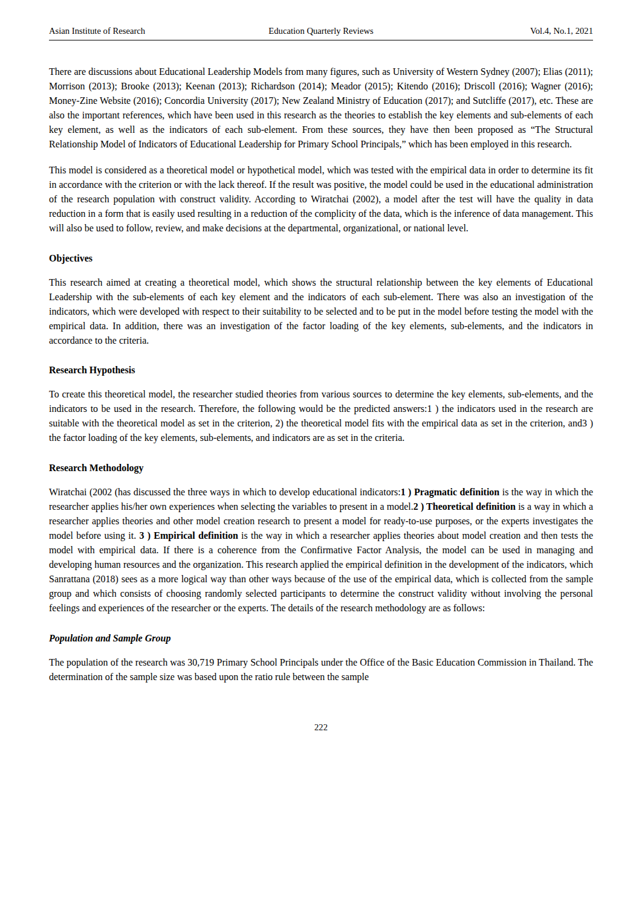Asian Institute of Research
Education Quarterly Reviews
Vol.4, No.1, 2021
There are discussions about Educational Leadership Models from many figures, such as University of Western Sydney (2007); Elias (2011); Morrison (2013); Brooke (2013); Keenan (2013); Richardson (2014); Meador (2015); Kitendo (2016); Driscoll (2016); Wagner (2016); Money-Zine Website (2016); Concordia University (2017); New Zealand Ministry of Education (2017); and Sutcliffe (2017), etc. These are also the important references, which have been used in this research as the theories to establish the key elements and sub-elements of each key element, as well as the indicators of each sub-element. From these sources, they have then been proposed as “The Structural Relationship Model of Indicators of Educational Leadership for Primary School Principals,” which has been employed in this research.
This model is considered as a theoretical model or hypothetical model, which was tested with the empirical data in order to determine its fit in accordance with the criterion or with the lack thereof. If the result was positive, the model could be used in the educational administration of the research population with construct validity. According to Wiratchai (2002), a model after the test will have the quality in data reduction in a form that is easily used resulting in a reduction of the complicity of the data, which is the inference of data management. This will also be used to follow, review, and make decisions at the departmental, organizational, or national level.
Objectives
This research aimed at creating a theoretical model, which shows the structural relationship between the key elements of Educational Leadership with the sub-elements of each key element and the indicators of each sub-element. There was also an investigation of the indicators, which were developed with respect to their suitability to be selected and to be put in the model before testing the model with the empirical data. In addition, there was an investigation of the factor loading of the key elements, sub-elements, and the indicators in accordance to the criteria.
Research Hypothesis
To create this theoretical model, the researcher studied theories from various sources to determine the key elements, sub-elements, and the indicators to be used in the research. Therefore, the following would be the predicted answers:1 ) the indicators used in the research are suitable with the theoretical model as set in the criterion, 2) the theoretical model fits with the empirical data as set in the criterion, and3 ) the factor loading of the key elements, sub-elements, and indicators are as set in the criteria.
Research Methodology
Wiratchai (2002 (has discussed the three ways in which to develop educational indicators:1 ) Pragmatic definition is the way in which the researcher applies his/her own experiences when selecting the variables to present in a model.2 ) Theoretical definition is a way in which a researcher applies theories and other model creation research to present a model for ready-to-use purposes, or the experts investigates the model before using it. 3 ) Empirical definition is the way in which a researcher applies theories about model creation and then tests the model with empirical data. If there is a coherence from the Confirmative Factor Analysis, the model can be used in managing and developing human resources and the organization. This research applied the empirical definition in the development of the indicators, which Sanrattana (2018) sees as a more logical way than other ways because of the use of the empirical data, which is collected from the sample group and which consists of choosing randomly selected participants to determine the construct validity without involving the personal feelings and experiences of the researcher or the experts. The details of the research methodology are as follows:
Population and Sample Group
The population of the research was 30,719 Primary School Principals under the Office of the Basic Education Commission in Thailand. The determination of the sample size was based upon the ratio rule between the sample
222